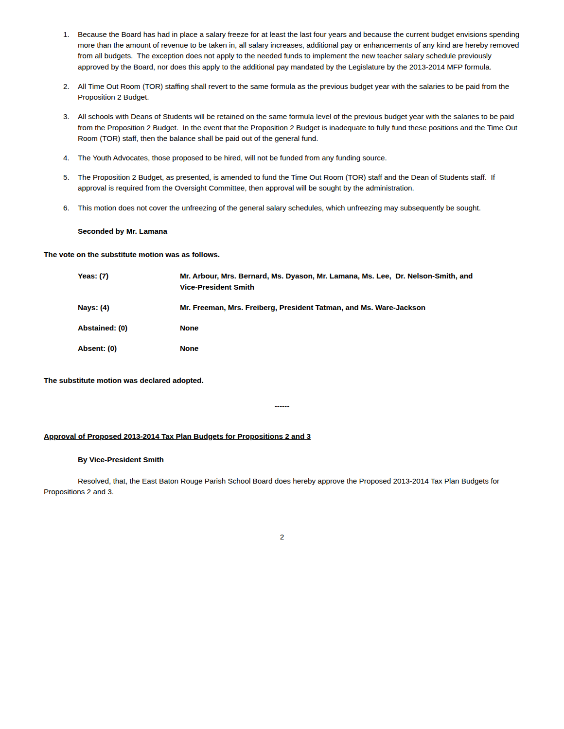1.
Because the Board has had in place a salary freeze for at least the last four years and because the current budget envisions spending more than the amount of revenue to be taken in, all salary increases, additional pay or enhancements of any kind are hereby removed from all budgets. The exception does not apply to the needed funds to implement the new teacher salary schedule previously approved by the Board, nor does this apply to the additional pay mandated by the Legislature by the 2013-2014 MFP formula.
2.
All Time Out Room (TOR) staffing shall revert to the same formula as the previous budget year with the salaries to be paid from the Proposition 2 Budget.
3.
All schools with Deans of Students will be retained on the same formula level of the previous budget year with the salaries to be paid from the Proposition 2 Budget. In the event that the Proposition 2 Budget is inadequate to fully fund these positions and the Time Out Room (TOR) staff, then the balance shall be paid out of the general fund.
4.
The Youth Advocates, those proposed to be hired, will not be funded from any funding source.
5.
The Proposition 2 Budget, as presented, is amended to fund the Time Out Room (TOR) staff and the Dean of Students staff. If approval is required from the Oversight Committee, then approval will be sought by the administration.
6.
This motion does not cover the unfreezing of the general salary schedules, which unfreezing may subsequently be sought.
Seconded by Mr. Lamana
The vote on the substitute motion was as follows.
| Yeas: (7) | Mr. Arbour, Mrs. Bernard, Ms. Dyason, Mr. Lamana, Ms. Lee, Dr. Nelson-Smith, and Vice-President Smith |
| Nays: (4) | Mr. Freeman, Mrs. Freiberg, President Tatman, and Ms. Ware-Jackson |
| Abstained: (0) | None |
| Absent: (0) | None |
The substitute motion was declared adopted.
------
Approval of Proposed 2013-2014 Tax Plan Budgets for Propositions 2 and 3
By Vice-President Smith
Resolved, that, the East Baton Rouge Parish School Board does hereby approve the Proposed 2013-2014 Tax Plan Budgets for Propositions 2 and 3.
2